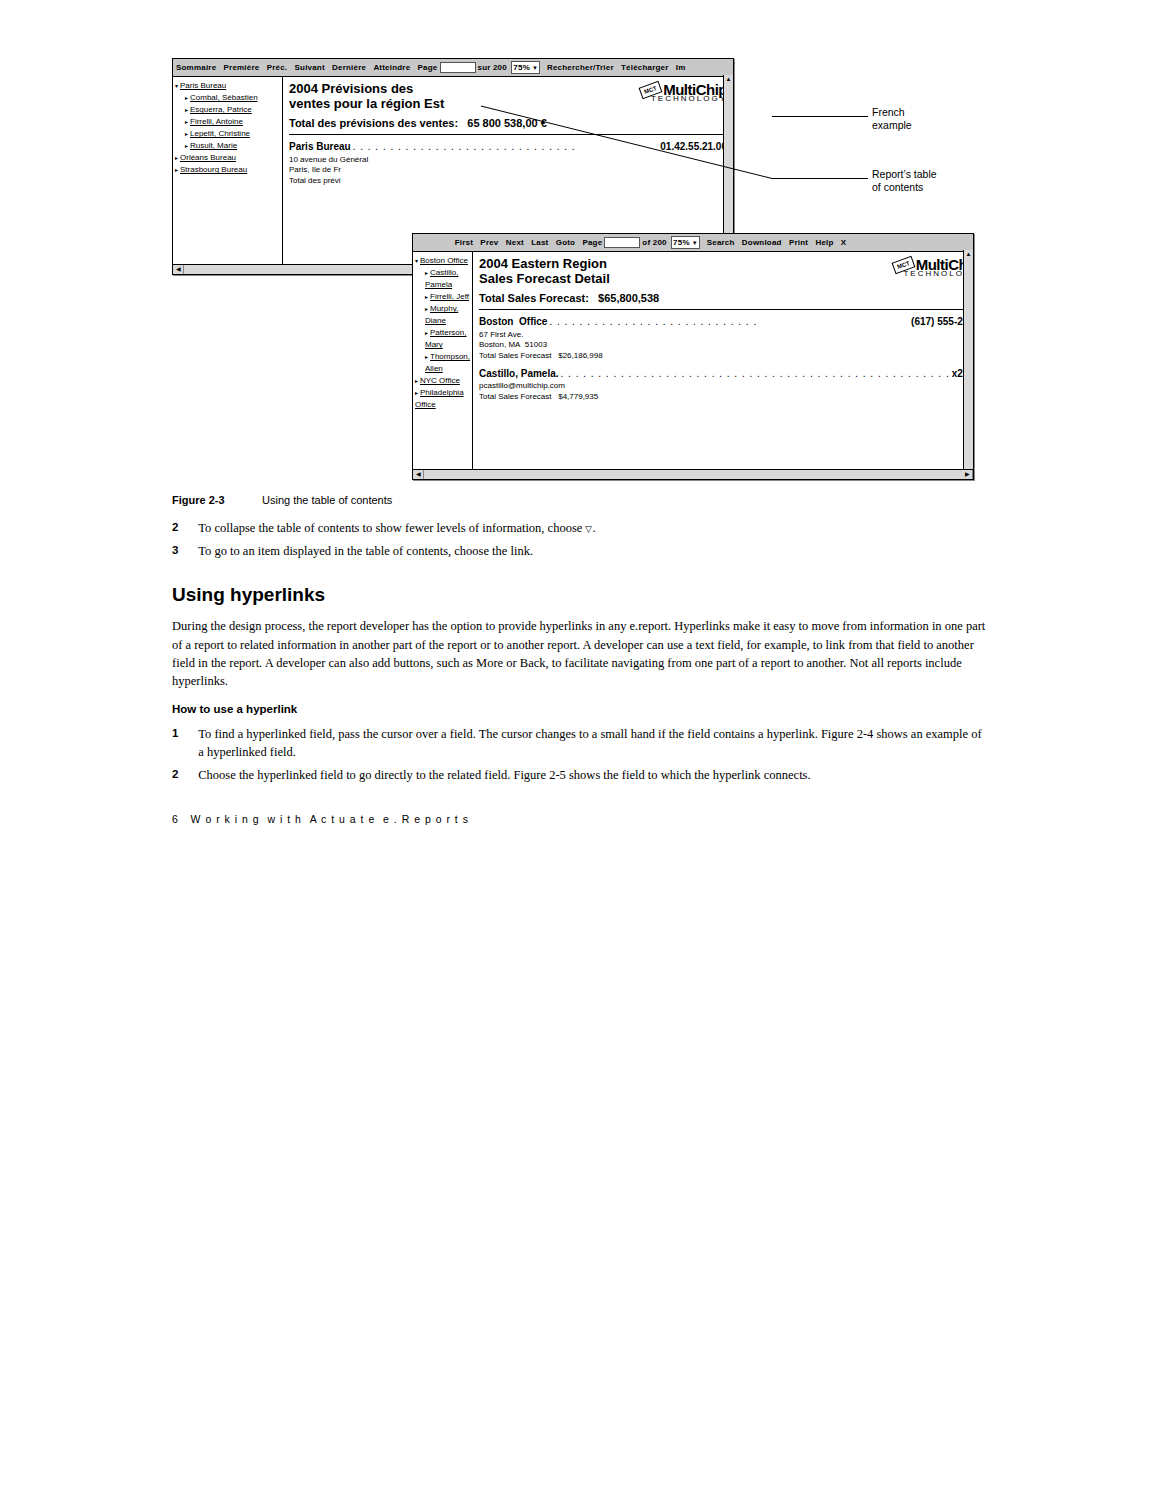Sommaire Première Préc. Suivant Dernière Atteindre Page sur 200 75% Rechercher/Trier Télécharger Im
Paris Bureau
Combal, Sébastien
Esquerra, Patrice
Firrelli, Antoine
Lepetit, Christine
Rusult, Marie
Orléans Bureau
Strasbourg Bureau
2004 Prévisions des
ventes pour la région Est
MCT MultiChip
TECHNOLOGY
Total des prévisions des ventes: 65 800 538,00 €
Paris Bureau . . . . . . . . . . . . . . . . . . . . . . . . . . . . . . 01.42.55.21.00
10 avenue du Général
Paris, Ile de Fr
Total des prévi
▲
◀▶
First Prev Next Last Goto Page of 200 75% Search Download Print Help X
Boston Office
Castillo, Pamela
Firrelli, Jeff
Murphy, Diane
Patterson, Mary
Thompson, Allen
NYC Office
Philadelphia Office
2004 Eastern Region
Sales Forecast Detail
MCT MultiChip
TECHNOLOGY
Total Sales Forecast: $65,800,538
Boston Office . . . . . . . . . . . . . . . . . . . . . . . . . . . . (617) 555-2100
67 First Ave.
Boston, MA 51003
Total Sales Forecast $26,186,998
Castillo, Pamela. . . . . . . . . . . . . . . . . . . . . . . . . . . . . . . . . . . . . . . . . . . . . . . . . . . . . x2759
pcastillo@multichip.com
Total Sales Forecast $4,779,935
▲
◀▶
French
example
Report’s table
of contents
Figure 2-3 Using the table of contents
2 To collapse the table of contents to show fewer levels of information, choose .
3 To go to an item displayed in the table of contents, choose the link.
Using hyperlinks
During the design process, the report developer has the option to provide hyperlinks in any e.report. Hyperlinks make it easy to move from information in one part of a report to related information in another part of the report or to another report. A developer can use a text field, for example, to link from that field to another field in the report. A developer can also add buttons, such as More or Back, to facilitate navigating from one part of a report to another. Not all reports include hyperlinks.
How to use a hyperlink
1 To find a hyperlinked field, pass the cursor over a field. The cursor changes to a small hand if the field contains a hyperlink. Figure 2-4 shows an example of a hyperlinked field.
2 Choose the hyperlinked field to go directly to the related field. Figure 2-5 shows the field to which the hyperlink connects.
6 W o r k i n g w i t h A c t u a t e e . R e p o r t s